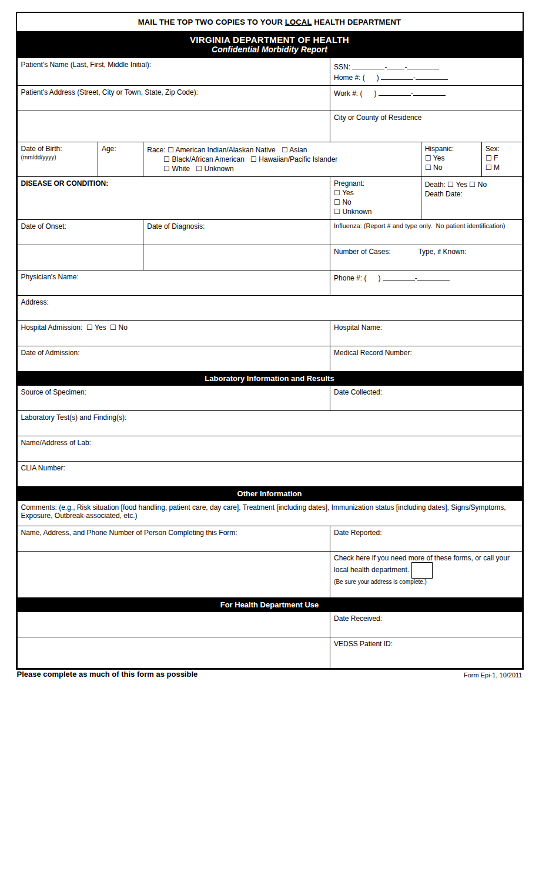MAIL THE TOP TWO COPIES TO YOUR LOCAL HEALTH DEPARTMENT
VIRGINIA DEPARTMENT OF HEALTH
Confidential Morbidity Report
| Patient's Name (Last, First, Middle Initial): | SSN: - - Home #: ( ) - |
| Patient's Address (Street, City or Town, State, Zip Code): | Work #: ( ) - |
| | City or County of Residence |
| Date of Birth: (mm/dd/yyyy) | Age: | Race: ☐ American Indian/Alaskan Native ☐ Asian ☐ Black/African American ☐ Hawaiian/Pacific Islander ☐ White ☐ Unknown | Hispanic: ☐ Yes ☐ No | Sex: ☐ F ☐ M |
| DISEASE OR CONDITION: | Pregnant: ☐ Yes ☐ No ☐ Unknown | Death: ☐ Yes ☐ No Death Date: |
| Date of Onset: | Date of Diagnosis: | Influenza: (Report # and type only. No patient identification) |
| | | Number of Cases: Type, if Known: |
| Physician's Name: | Phone #: ( ) - |
| Address: |
| Hospital Admission: ☐ Yes ☐ No | Hospital Name: |
| Date of Admission: | Medical Record Number: |
Laboratory Information and Results
| Source of Specimen: | Date Collected: |
| Laboratory Test(s) and Finding(s): |
| Name/Address of Lab: |
| CLIA Number: |
Other Information
| Comments: (e.g., Risk situation [food handling, patient care, day care], Treatment [including dates], Immunization status [including dates], Signs/Symptoms, Exposure, Outbreak-associated, etc.) |
| Name, Address, and Phone Number of Person Completing this Form: | Date Reported: |
| | Check here if you need more of these forms, or call your local health department. (Be sure your address is complete.) |
For Health Department Use
| | Date Received: |
| | VEDSS Patient ID: |
Please complete as much of this form as possible
Form Epi-1, 10/2011